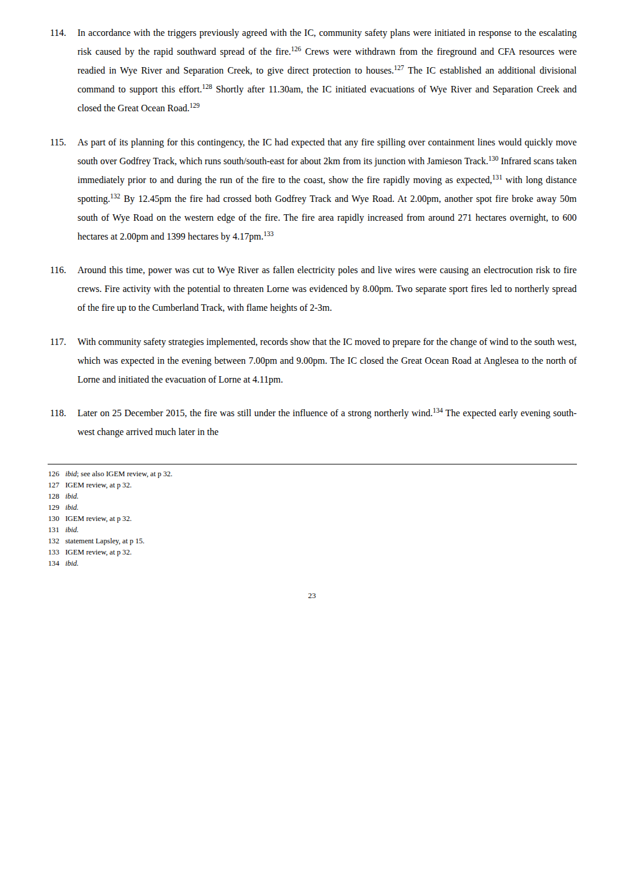114. In accordance with the triggers previously agreed with the IC, community safety plans were initiated in response to the escalating risk caused by the rapid southward spread of the fire.126 Crews were withdrawn from the fireground and CFA resources were readied in Wye River and Separation Creek, to give direct protection to houses.127 The IC established an additional divisional command to support this effort.128 Shortly after 11.30am, the IC initiated evacuations of Wye River and Separation Creek and closed the Great Ocean Road.129
115. As part of its planning for this contingency, the IC had expected that any fire spilling over containment lines would quickly move south over Godfrey Track, which runs south/south-east for about 2km from its junction with Jamieson Track.130 Infrared scans taken immediately prior to and during the run of the fire to the coast, show the fire rapidly moving as expected,131 with long distance spotting.132 By 12.45pm the fire had crossed both Godfrey Track and Wye Road. At 2.00pm, another spot fire broke away 50m south of Wye Road on the western edge of the fire. The fire area rapidly increased from around 271 hectares overnight, to 600 hectares at 2.00pm and 1399 hectares by 4.17pm.133
116. Around this time, power was cut to Wye River as fallen electricity poles and live wires were causing an electrocution risk to fire crews. Fire activity with the potential to threaten Lorne was evidenced by 8.00pm. Two separate sport fires led to northerly spread of the fire up to the Cumberland Track, with flame heights of 2-3m.
117. With community safety strategies implemented, records show that the IC moved to prepare for the change of wind to the south west, which was expected in the evening between 7.00pm and 9.00pm. The IC closed the Great Ocean Road at Anglesea to the north of Lorne and initiated the evacuation of Lorne at 4.11pm.
118. Later on 25 December 2015, the fire was still under the influence of a strong northerly wind.134 The expected early evening south-west change arrived much later in the
126 ibid; see also IGEM review, at p 32.
127 IGEM review, at p 32.
128 ibid.
129 ibid.
130 IGEM review, at p 32.
131 ibid.
132 statement Lapsley, at p 15.
133 IGEM review, at p 32.
134 ibid.
23